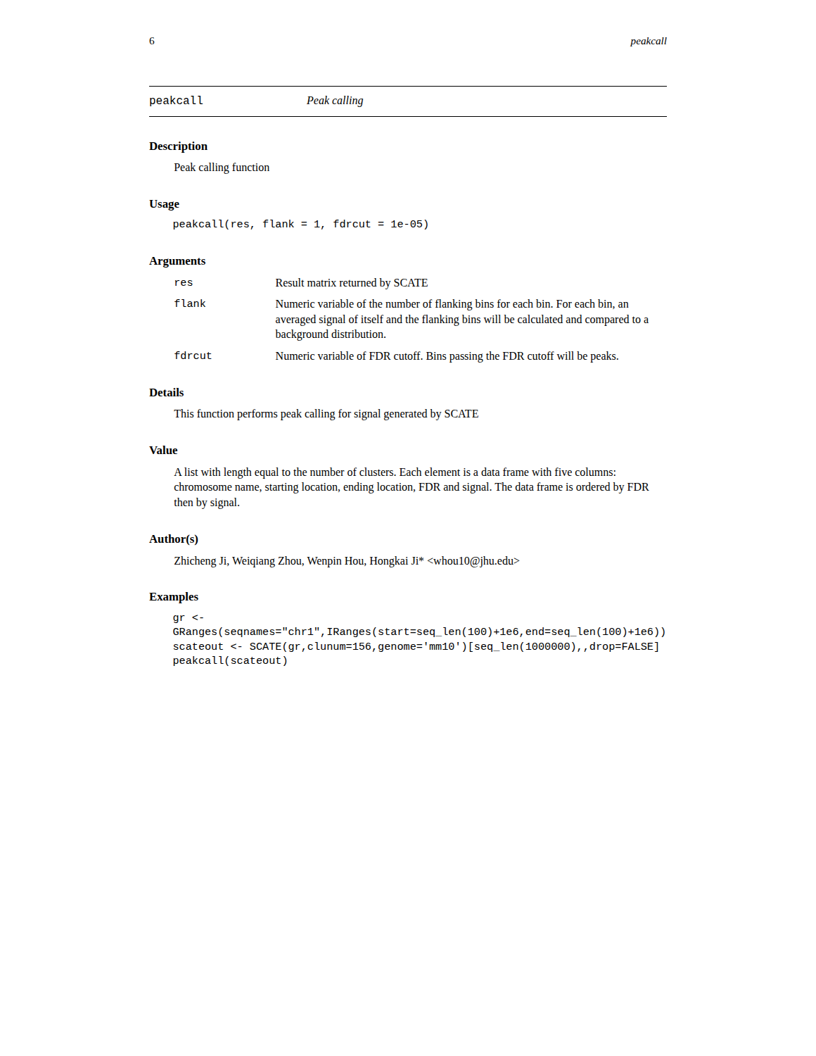6 peakcall
peakcall Peak calling
Description
Peak calling function
Usage
peakcall(res, flank = 1, fdrcut = 1e-05)
Arguments
res
Result matrix returned by SCATE
flank
Numeric variable of the number of flanking bins for each bin. For each bin, an averaged signal of itself and the flanking bins will be calculated and compared to a background distribution.
fdrcut
Numeric variable of FDR cutoff. Bins passing the FDR cutoff will be peaks.
Details
This function performs peak calling for signal generated by SCATE
Value
A list with length equal to the number of clusters. Each element is a data frame with five columns: chromosome name, starting location, ending location, FDR and signal. The data frame is ordered by FDR then by signal.
Author(s)
Zhicheng Ji, Weiqiang Zhou, Wenpin Hou, Hongkai Ji* <whou10@jhu.edu>
Examples
gr <- GRanges(seqnames="chr1",IRanges(start=seq_len(100)+1e6,end=seq_len(100)+1e6))
scateout <- SCATE(gr,clunum=156,genome='mm10')[seq_len(1000000),,drop=FALSE]
peakcall(scateout)